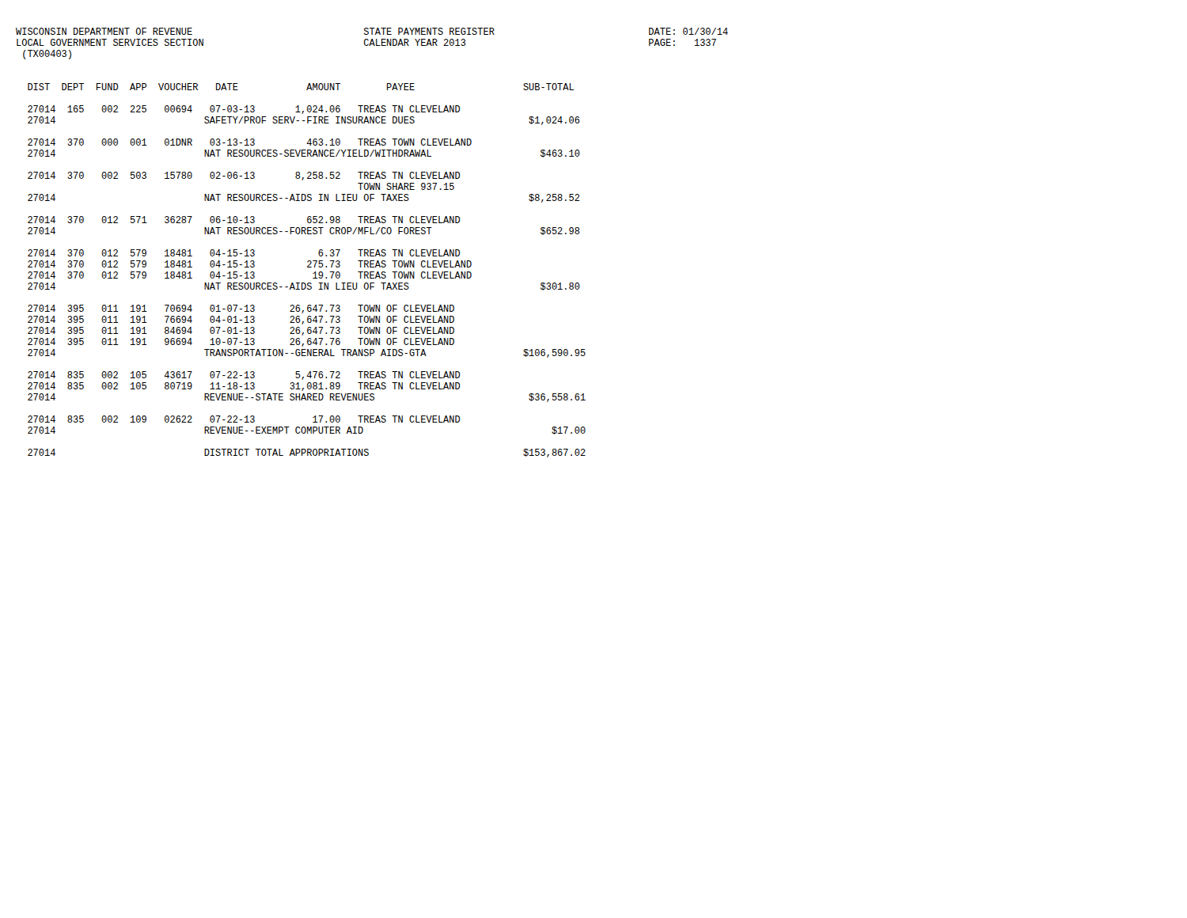WISCONSIN DEPARTMENT OF REVENUE STATE PAYMENTS REGISTER DATE: 01/30/14 LOCAL GOVERNMENT SERVICES SECTION CALENDAR YEAR 2013 PAGE: 1337 (TX00403) DIST DEPT FUND APP VOUCHER DATE AMOUNT PAYEE SUB-TOTAL 27014 165 002 225 00694 07-03-13 1,024.06 TREAS TN CLEVELAND 27014 SAFETY/PROF SERV--FIRE INSURANCE DUES $1,024.06 27014 370 000 001 01DNR 03-13-13 463.10 TREAS TOWN CLEVELAND 27014 NAT RESOURCES-SEVERANCE/YIELD/WITHDRAWAL $463.10 27014 370 002 503 15780 02-06-13 8,258.52 TREAS TN CLEVELAND TOWN SHARE 937.15 27014 NAT RESOURCES--AIDS IN LIEU OF TAXES $8,258.52 27014 370 012 571 36287 06-10-13 652.98 TREAS TN CLEVELAND 27014 NAT RESOURCES--FOREST CROP/MFL/CO FOREST $652.98 27014 370 012 579 18481 04-15-13 6.37 TREAS TN CLEVELAND 27014 370 012 579 18481 04-15-13 275.73 TREAS TOWN CLEVELAND 27014 370 012 579 18481 04-15-13 19.70 TREAS TOWN CLEVELAND 27014 NAT RESOURCES--AIDS IN LIEU OF TAXES $301.80 27014 395 011 191 70694 01-07-13 26,647.73 TOWN OF CLEVELAND 27014 395 011 191 76694 04-01-13 26,647.73 TOWN OF CLEVELAND 27014 395 011 191 84694 07-01-13 26,647.73 TOWN OF CLEVELAND 27014 395 011 191 96694 10-07-13 26,647.76 TOWN OF CLEVELAND 27014 TRANSPORTATION--GENERAL TRANSP AIDS-GTA $106,590.95 27014 835 002 105 43617 07-22-13 5,476.72 TREAS TN CLEVELAND 27014 835 002 105 80719 11-18-13 31,081.89 TREAS TN CLEVELAND 27014 REVENUE--STATE SHARED REVENUES $36,558.61 27014 835 002 109 02622 07-22-13 17.00 TREAS TN CLEVELAND 27014 REVENUE--EXEMPT COMPUTER AID $17.00 27014 DISTRICT TOTAL APPROPRIATIONS $153,867.02